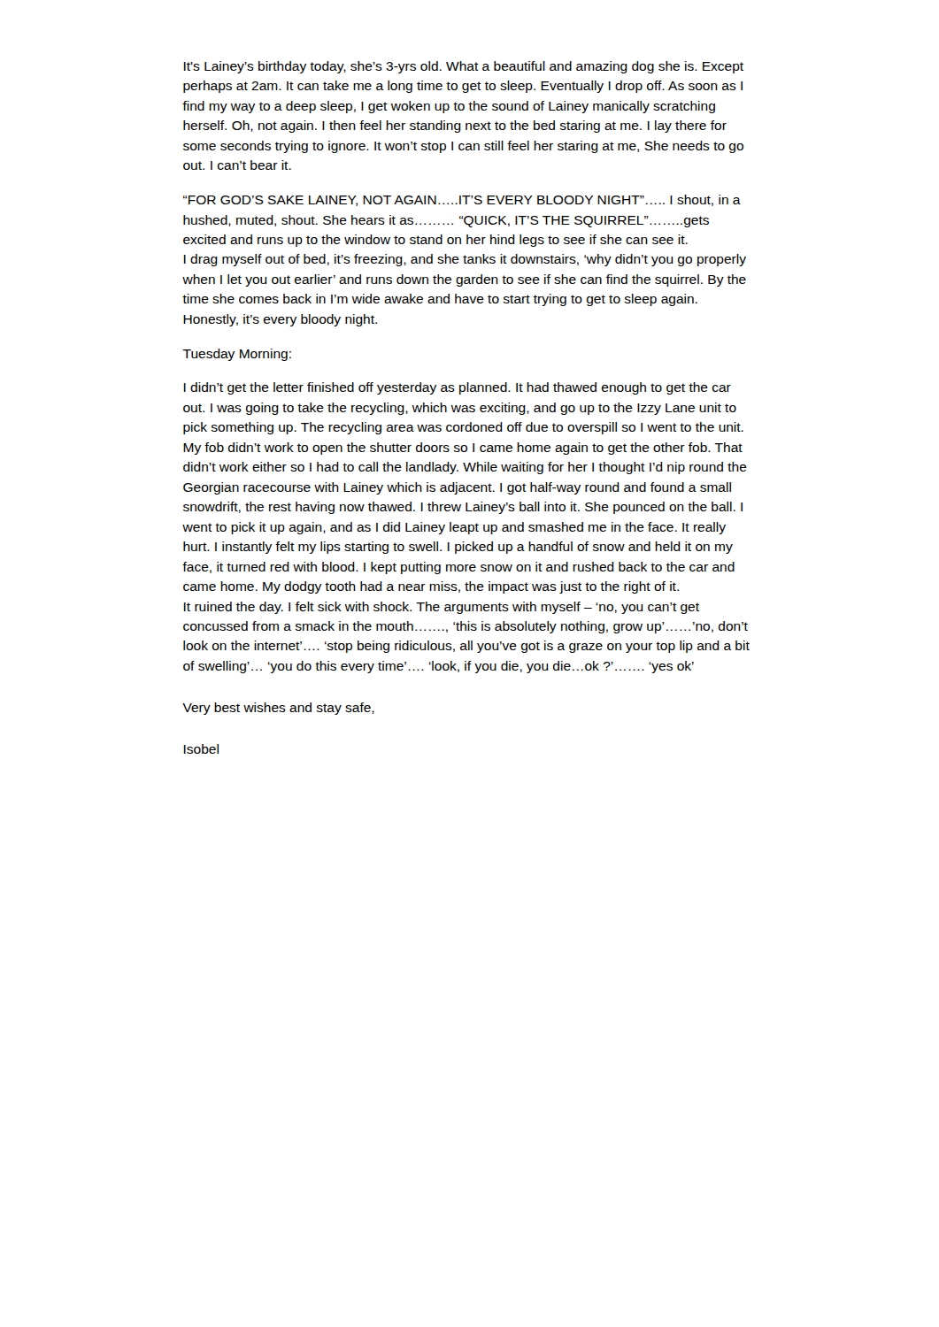It's Lainey’s birthday today, she’s 3-yrs old. What a beautiful and amazing dog she is. Except perhaps at 2am. It can take me a long time to get to sleep. Eventually I drop off. As soon as I find my way to a deep sleep, I get woken up to the sound of Lainey manically scratching herself. Oh, not again. I then feel her standing next to the bed staring at me. I lay there for some seconds trying to ignore. It won’t stop I can still feel her staring at me, She needs to go out. I can’t bear it.
“FOR GOD’S SAKE LAINEY, NOT AGAIN…..IT’S EVERY BLOODY NIGHT”….. I shout, in a hushed, muted, shout. She hears it as……… “QUICK, IT’S THE SQUIRREL”……..gets excited and runs up to the window to stand on her hind legs to see if she can see it.
I drag myself out of bed, it’s freezing, and she tanks it downstairs, ‘why didn’t you go properly when I let you out earlier’ and runs down the garden to see if she can find the squirrel. By the time she comes back in I’m wide awake and have to start trying to get to sleep again. Honestly, it’s every bloody night.
Tuesday Morning:
I didn’t get the letter finished off yesterday as planned. It had thawed enough to get the car out. I was going to take the recycling, which was exciting, and go up to the Izzy Lane unit to pick something up. The recycling area was cordoned off due to overspill so I went to the unit. My fob didn’t work to open the shutter doors so I came home again to get the other fob. That didn’t work either so I had to call the landlady. While waiting for her I thought I’d nip round the Georgian racecourse with Lainey which is adjacent. I got half-way round and found a small snowdrift, the rest having now thawed. I threw Lainey’s ball into it. She pounced on the ball. I went to pick it up again, and as I did Lainey leapt up and smashed me in the face. It really hurt. I instantly felt my lips starting to swell. I picked up a handful of snow and held it on my face, it turned red with blood. I kept putting more snow on it and rushed back to the car and came home. My dodgy tooth had a near miss, the impact was just to the right of it.
It ruined the day. I felt sick with shock. The arguments with myself – ‘no, you can’t get concussed from a smack in the mouth……., ‘this is absolutely nothing, grow up’……’no, don’t look on the internet’…. ‘stop being ridiculous, all you’ve got is a graze on your top lip and a bit of swelling’… ‘you do this every time’…. ‘look, if you die, you die…ok ?’……. ‘yes ok’
Very best wishes and stay safe,
Isobel